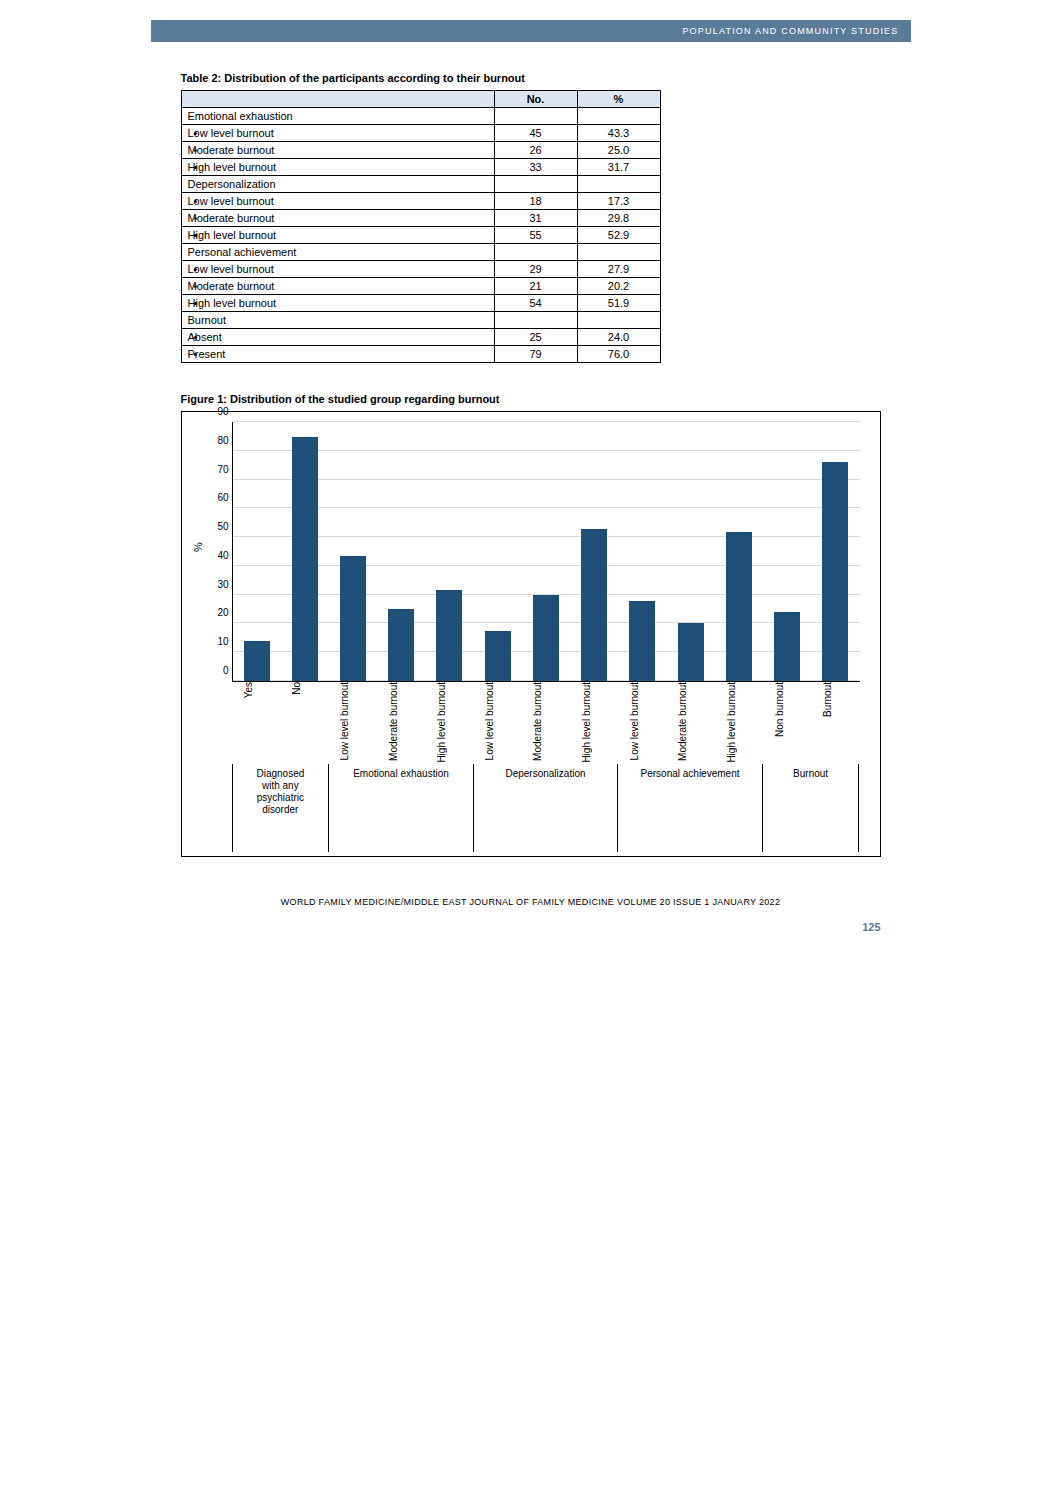Population and Community Studies
Table 2: Distribution of the participants according to their burnout
| | No. | % |
| --- | --- | --- |
| Emotional exhaustion | | |
| Low level burnout | 45 | 43.3 |
| Moderate burnout | 26 | 25.0 |
| High level burnout | 33 | 31.7 |
| Depersonalization | | |
| Low level burnout | 18 | 17.3 |
| Moderate burnout | 31 | 29.8 |
| High level burnout | 55 | 52.9 |
| Personal achievement | | |
| Low level burnout | 29 | 27.9 |
| Moderate burnout | 21 | 20.2 |
| High level burnout | 54 | 51.9 |
| Burnout | | |
| Absent | 25 | 24.0 |
| Present | 79 | 76.0 |
Figure 1: Distribution of the studied group regarding burnout
%
0
10
20
30
40
50
60
70
80
90
Yes
No
Low level burnout
Moderate burnout
High level burnout
Low level burnout
Moderate burnout
High level burnout
Low level burnout
Moderate burnout
High level burnout
Non burnout
Burnout
Diagnosed
with any
psychiatric
disorder
Emotional exhaustion
Depersonalization
Personal achievement
Burnout
WORLD FAMILY MEDICINE/MIDDLE EAST JOURNAL OF FAMILY MEDICINE VOLUME 20 ISSUE 1 JANUARY 2022
125